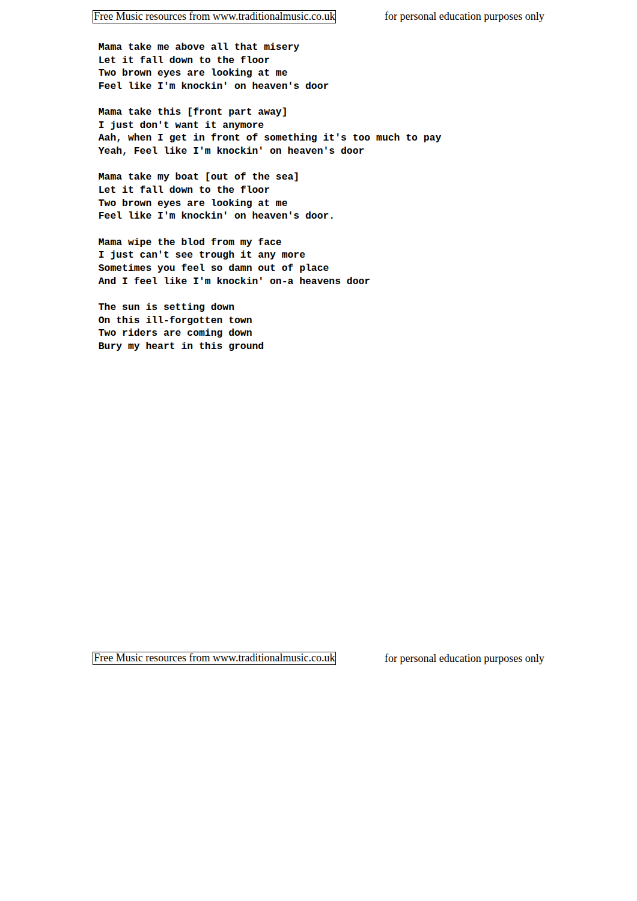Free Music resources from www.traditionalmusic.co.uk for personal education purposes only
Mama take me above all that misery
Let it fall down to the floor
Two brown eyes are looking at me
Feel like I'm knockin' on heaven's door

Mama take this [front part away]
I just don't want it anymore
Aah, when I get in front of something it's too much to pay
Yeah, Feel like I'm knockin' on heaven's door

Mama take my boat [out of the sea]
Let it fall down to the floor
Two brown eyes are looking at me
Feel like I'm knockin' on heaven's door.

Mama wipe the blod from my face
I just can't see trough it any more
Sometimes you feel so damn out of place
And I feel like I'm knockin' on-a heavens door

The sun is setting down
On this ill-forgotten town
Two riders are coming down
Bury my heart in this ground
Free Music resources from www.traditionalmusic.co.uk for personal education purposes only